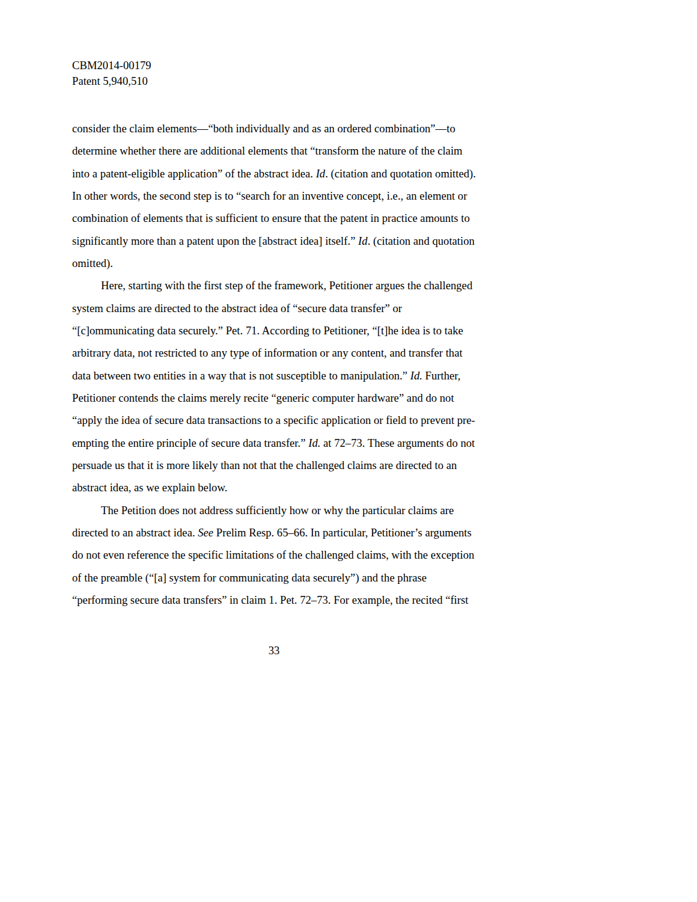CBM2014-00179
Patent 5,940,510
consider the claim elements—“both individually and as an ordered combination”—to determine whether there are additional elements that “transform the nature of the claim into a patent-eligible application” of the abstract idea. Id. (citation and quotation omitted). In other words, the second step is to “search for an inventive concept, i.e., an element or combination of elements that is sufficient to ensure that the patent in practice amounts to significantly more than a patent upon the [abstract idea] itself.” Id. (citation and quotation omitted).
Here, starting with the first step of the framework, Petitioner argues the challenged system claims are directed to the abstract idea of “secure data transfer” or “[c]ommunicating data securely.” Pet. 71. According to Petitioner, “[t]he idea is to take arbitrary data, not restricted to any type of information or any content, and transfer that data between two entities in a way that is not susceptible to manipulation.” Id. Further, Petitioner contends the claims merely recite “generic computer hardware” and do not “apply the idea of secure data transactions to a specific application or field to prevent pre-empting the entire principle of secure data transfer.” Id. at 72–73. These arguments do not persuade us that it is more likely than not that the challenged claims are directed to an abstract idea, as we explain below.
The Petition does not address sufficiently how or why the particular claims are directed to an abstract idea. See Prelim Resp. 65–66. In particular, Petitioner’s arguments do not even reference the specific limitations of the challenged claims, with the exception of the preamble (“[a] system for communicating data securely”) and the phrase “performing secure data transfers” in claim 1. Pet. 72–73. For example, the recited “first
33